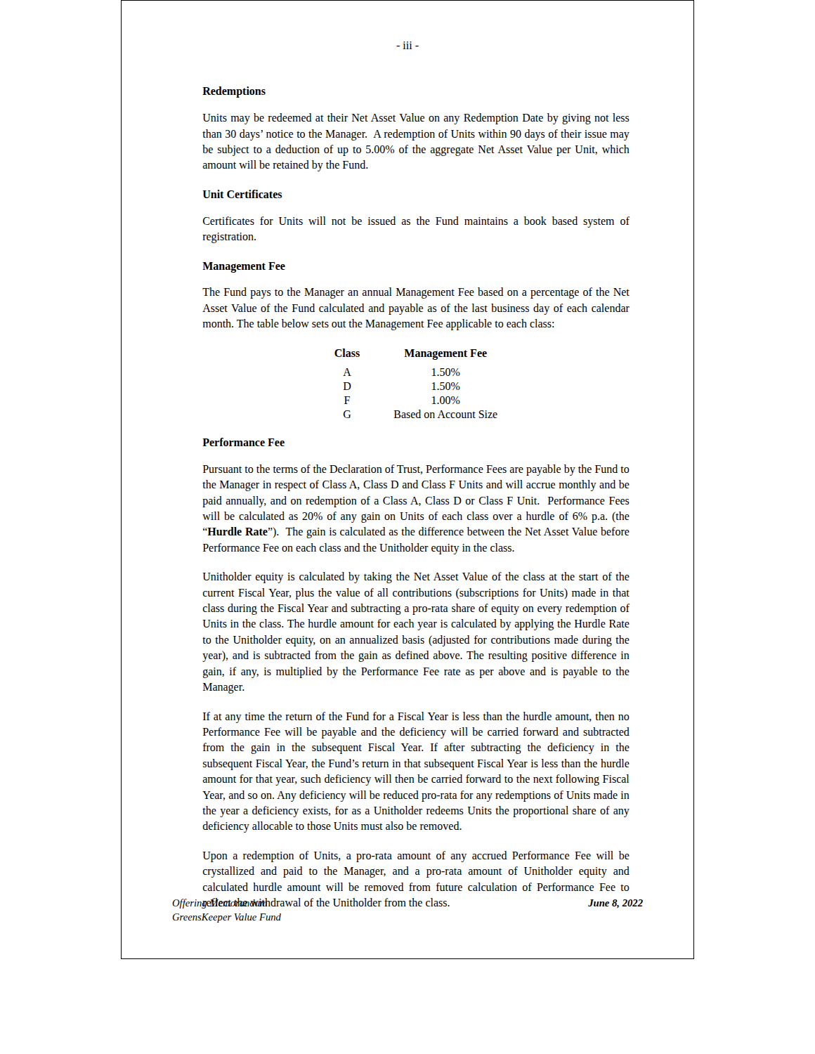- iii -
Redemptions
Units may be redeemed at their Net Asset Value on any Redemption Date by giving not less than 30 days’ notice to the Manager. A redemption of Units within 90 days of their issue may be subject to a deduction of up to 5.00% of the aggregate Net Asset Value per Unit, which amount will be retained by the Fund.
Unit Certificates
Certificates for Units will not be issued as the Fund maintains a book based system of registration.
Management Fee
The Fund pays to the Manager an annual Management Fee based on a percentage of the Net Asset Value of the Fund calculated and payable as of the last business day of each calendar month. The table below sets out the Management Fee applicable to each class:
| Class | Management Fee |
| --- | --- |
| A | 1.50% |
| D | 1.50% |
| F | 1.00% |
| G | Based on Account Size |
Performance Fee
Pursuant to the terms of the Declaration of Trust, Performance Fees are payable by the Fund to the Manager in respect of Class A, Class D and Class F Units and will accrue monthly and be paid annually, and on redemption of a Class A, Class D or Class F Unit. Performance Fees will be calculated as 20% of any gain on Units of each class over a hurdle of 6% p.a. (the “Hurdle Rate”). The gain is calculated as the difference between the Net Asset Value before Performance Fee on each class and the Unitholder equity in the class.
Unitholder equity is calculated by taking the Net Asset Value of the class at the start of the current Fiscal Year, plus the value of all contributions (subscriptions for Units) made in that class during the Fiscal Year and subtracting a pro-rata share of equity on every redemption of Units in the class. The hurdle amount for each year is calculated by applying the Hurdle Rate to the Unitholder equity, on an annualized basis (adjusted for contributions made during the year), and is subtracted from the gain as defined above. The resulting positive difference in gain, if any, is multiplied by the Performance Fee rate as per above and is payable to the Manager.
If at any time the return of the Fund for a Fiscal Year is less than the hurdle amount, then no Performance Fee will be payable and the deficiency will be carried forward and subtracted from the gain in the subsequent Fiscal Year. If after subtracting the deficiency in the subsequent Fiscal Year, the Fund’s return in that subsequent Fiscal Year is less than the hurdle amount for that year, such deficiency will then be carried forward to the next following Fiscal Year, and so on. Any deficiency will be reduced pro-rata for any redemptions of Units made in the year a deficiency exists, for as a Unitholder redeems Units the proportional share of any deficiency allocable to those Units must also be removed.
Upon a redemption of Units, a pro-rata amount of any accrued Performance Fee will be crystallized and paid to the Manager, and a pro-rata amount of Unitholder equity and calculated hurdle amount will be removed from future calculation of Performance Fee to reflect the withdrawal of the Unitholder from the class.
Offering Memorandum GreensKeeper Value Fund
June 8, 2022